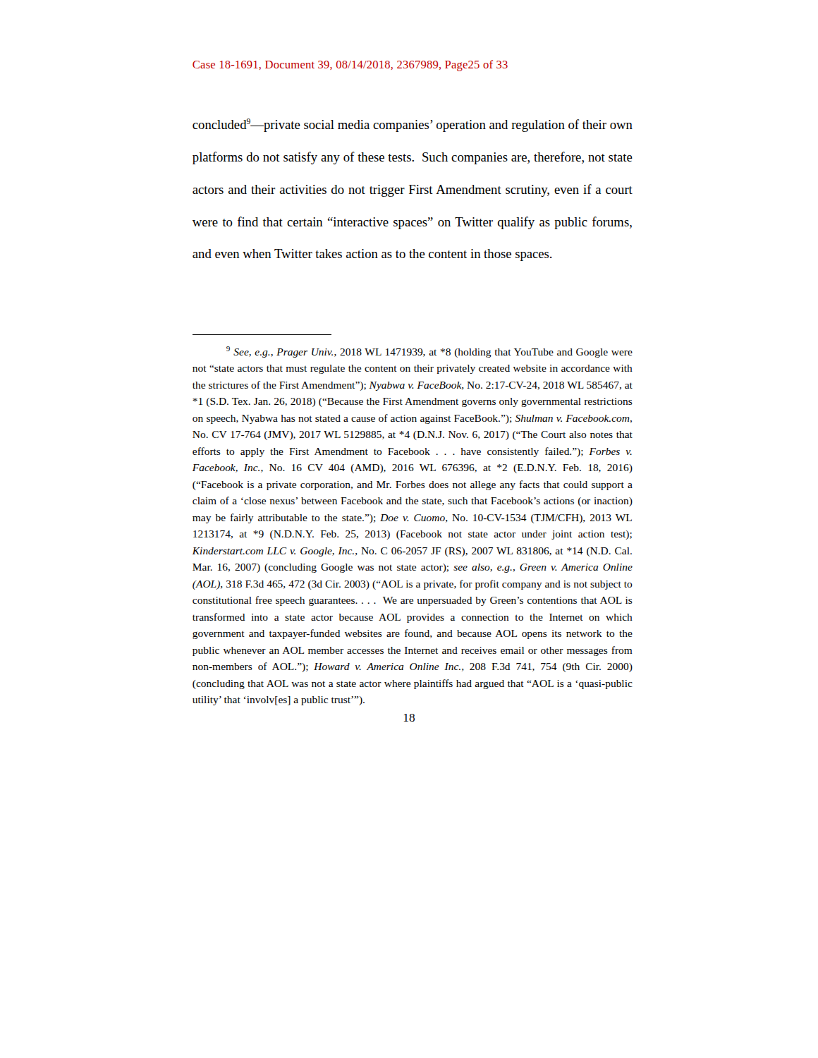Case 18-1691, Document 39, 08/14/2018, 2367989, Page25 of 33
concluded9—private social media companies’ operation and regulation of their own platforms do not satisfy any of these tests. Such companies are, therefore, not state actors and their activities do not trigger First Amendment scrutiny, even if a court were to find that certain “interactive spaces” on Twitter qualify as public forums, and even when Twitter takes action as to the content in those spaces.
9 See, e.g., Prager Univ., 2018 WL 1471939, at *8 (holding that YouTube and Google were not “state actors that must regulate the content on their privately created website in accordance with the strictures of the First Amendment”); Nyabwa v. FaceBook, No. 2:17-CV-24, 2018 WL 585467, at *1 (S.D. Tex. Jan. 26, 2018) (“Because the First Amendment governs only governmental restrictions on speech, Nyabwa has not stated a cause of action against FaceBook.”); Shulman v. Facebook.com, No. CV 17-764 (JMV), 2017 WL 5129885, at *4 (D.N.J. Nov. 6, 2017) (“The Court also notes that efforts to apply the First Amendment to Facebook . . . have consistently failed.”); Forbes v. Facebook, Inc., No. 16 CV 404 (AMD), 2016 WL 676396, at *2 (E.D.N.Y. Feb. 18, 2016) (“Facebook is a private corporation, and Mr. Forbes does not allege any facts that could support a claim of a ‘close nexus’ between Facebook and the state, such that Facebook’s actions (or inaction) may be fairly attributable to the state.”); Doe v. Cuomo, No. 10-CV-1534 (TJM/CFH), 2013 WL 1213174, at *9 (N.D.N.Y. Feb. 25, 2013) (Facebook not state actor under joint action test); Kinderstart.com LLC v. Google, Inc., No. C 06-2057 JF (RS), 2007 WL 831806, at *14 (N.D. Cal. Mar. 16, 2007) (concluding Google was not state actor); see also, e.g., Green v. America Online (AOL), 318 F.3d 465, 472 (3d Cir. 2003) (“AOL is a private, for profit company and is not subject to constitutional free speech guarantees. . . . We are unpersuaded by Green’s contentions that AOL is transformed into a state actor because AOL provides a connection to the Internet on which government and taxpayer-funded websites are found, and because AOL opens its network to the public whenever an AOL member accesses the Internet and receives email or other messages from non-members of AOL.”); Howard v. America Online Inc., 208 F.3d 741, 754 (9th Cir. 2000) (concluding that AOL was not a state actor where plaintiffs had argued that “AOL is a ‘quasi-public utility’ that ‘involv[es] a public trust’”).
18